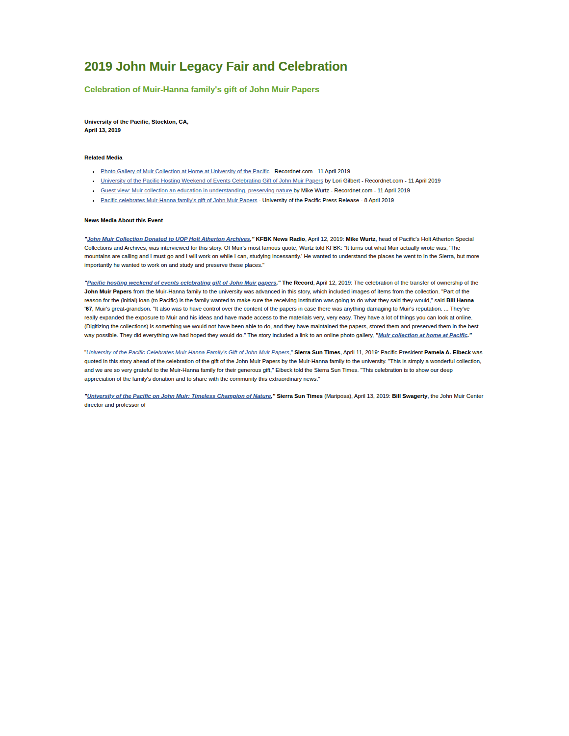2019 John Muir Legacy Fair and Celebration
Celebration of Muir-Hanna family's gift of John Muir Papers
University of the Pacific, Stockton, CA,
April 13, 2019
Related Media
Photo Gallery of Muir Collection at Home at University of the Pacific - Recordnet.com - 11 April 2019
University of the Pacific Hosting Weekend of Events Celebrating Gift of John Muir Papers by Lori Gilbert - Recordnet.com - 11 April 2019
Guest view: Muir collection an education in understanding, preserving nature by Mike Wurtz - Recordnet.com - 11 April 2019
Pacific celebrates Muir-Hanna family's gift of John Muir Papers - University of the Pacific Press Release - 8 April 2019
News Media About this Event
"John Muir Collection Donated to UOP Holt Atherton Archives," KFBK News Radio, April 12, 2019: Mike Wurtz, head of Pacific's Holt Atherton Special Collections and Archives, was interviewed for this story. Of Muir's most famous quote, Wurtz told KFBK: "It turns out what Muir actually wrote was, 'The mountains are calling and I must go and I will work on while I can, studying incessantly.' He wanted to understand the places he went to in the Sierra, but more importantly he wanted to work on and study and preserve these places."
"Pacific hosting weekend of events celebrating gift of John Muir papers," The Record, April 12, 2019: The celebration of the transfer of ownership of the John Muir Papers from the Muir-Hanna family to the university was advanced in this story, which included images of items from the collection. "Part of the reason for the (initial) loan (to Pacific) is the family wanted to make sure the receiving institution was going to do what they said they would," said Bill Hanna '67, Muir's great-grandson. "It also was to have control over the content of the papers in case there was anything damaging to Muir's reputation. ... They've really expanded the exposure to Muir and his ideas and have made access to the materials very, very easy. They have a lot of things you can look at online. (Digitizing the collections) is something we would not have been able to do, and they have maintained the papers, stored them and preserved them in the best way possible. They did everything we had hoped they would do." The story included a link to an online photo gallery, "Muir collection at home at Pacific."
"University of the Pacific Celebrates Muir-Hanna Family's Gift of John Muir Papers," Sierra Sun Times, April 11, 2019: Pacific President Pamela A. Eibeck was quoted in this story ahead of the celebration of the gift of the John Muir Papers by the Muir-Hanna family to the university. "This is simply a wonderful collection, and we are so very grateful to the Muir-Hanna family for their generous gift," Eibeck told the Sierra Sun Times. "This celebration is to show our deep appreciation of the family's donation and to share with the community this extraordinary news."
"University of the Pacific on John Muir: Timeless Champion of Nature," Sierra Sun Times (Mariposa), April 13, 2019: Bill Swagerty, the John Muir Center director and professor of